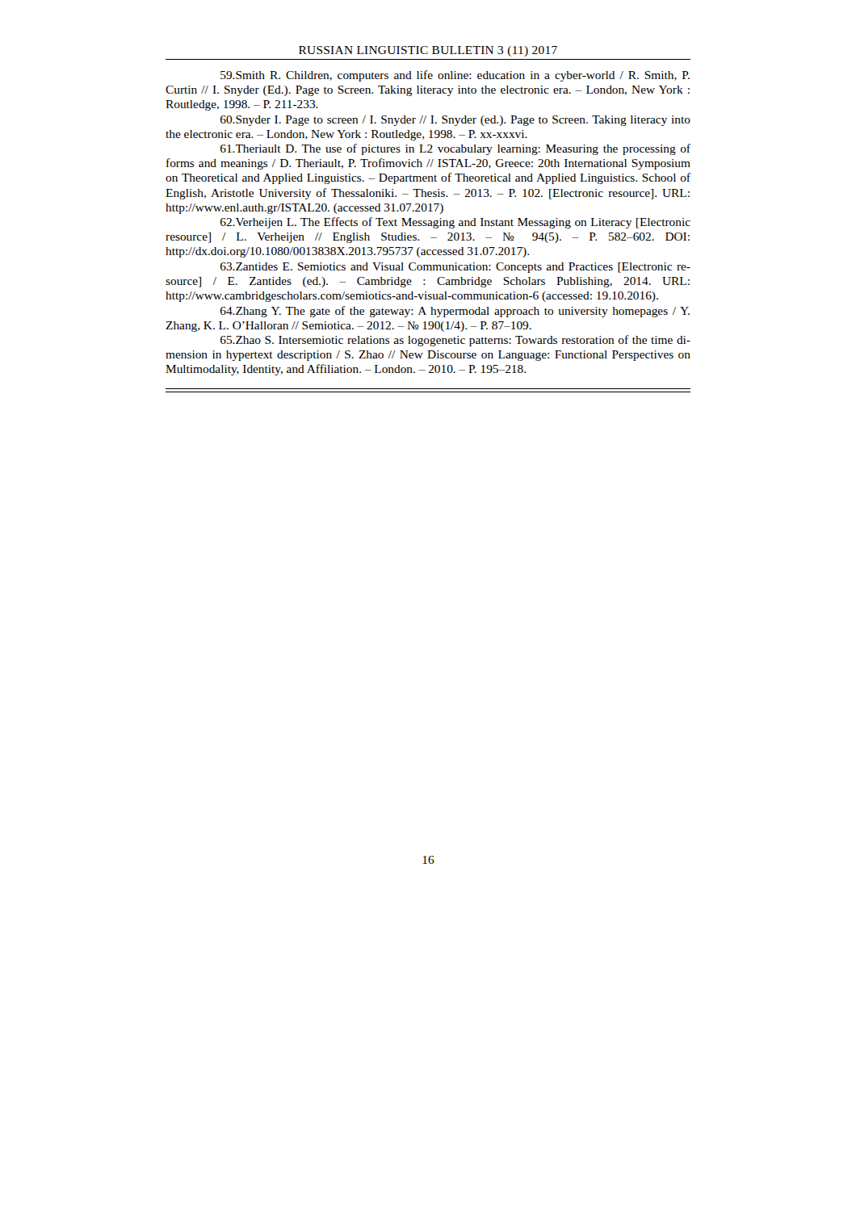RUSSIAN LINGUISTIC BULLETIN 3 (11) 2017
59. Smith R. Children, computers and life online: education in a cyber-world / R. Smith, P. Curtin // I. Snyder (Ed.). Page to Screen. Taking literacy into the electronic era. – London, New York : Routledge, 1998. – P. 211-233.
60. Snyder I. Page to screen / I. Snyder // I. Snyder (ed.). Page to Screen. Taking literacy into the electronic era. – London, New York : Routledge, 1998. – P. xx-xxxvi.
61. Theriault D. The use of pictures in L2 vocabulary learning: Measuring the processing of forms and meanings / D. Theriault, P. Trofimovich // ISTAL-20, Greece: 20th International Symposium on Theoretical and Applied Linguistics. – Department of Theoretical and Applied Linguistics. School of English, Aristotle University of Thessaloniki. – Thesis. – 2013. – P. 102. [Electronic resource]. URL: http://www.enl.auth.gr/ISTAL20. (accessed 31.07.2017)
62. Verheijen L. The Effects of Text Messaging and Instant Messaging on Literacy [Electronic resource] / L. Verheijen // English Studies. – 2013. – № 94(5). – P. 582–602. DOI: http://dx.doi.org/10.1080/0013838X.2013.795737 (accessed 31.07.2017).
63. Zantides E. Semiotics and Visual Communication: Concepts and Practices [Electronic resource] / E. Zantides (ed.). – Cambridge : Cambridge Scholars Publishing, 2014. URL: http://www.cambridgescholars.com/semiotics-and-visual-communication-6 (accessed: 19.10.2016).
64. Zhang Y. The gate of the gateway: A hypermodal approach to university homepages / Y. Zhang, K. L. O’Halloran // Semiotica. – 2012. – № 190(1/4). – P. 87–109.
65. Zhao S. Intersemiotic relations as logogenetic patterns: Towards restoration of the time dimension in hypertext description / S. Zhao // New Discourse on Language: Functional Perspectives on Multimodality, Identity, and Affiliation. – London. – 2010. – P. 195–218.
16